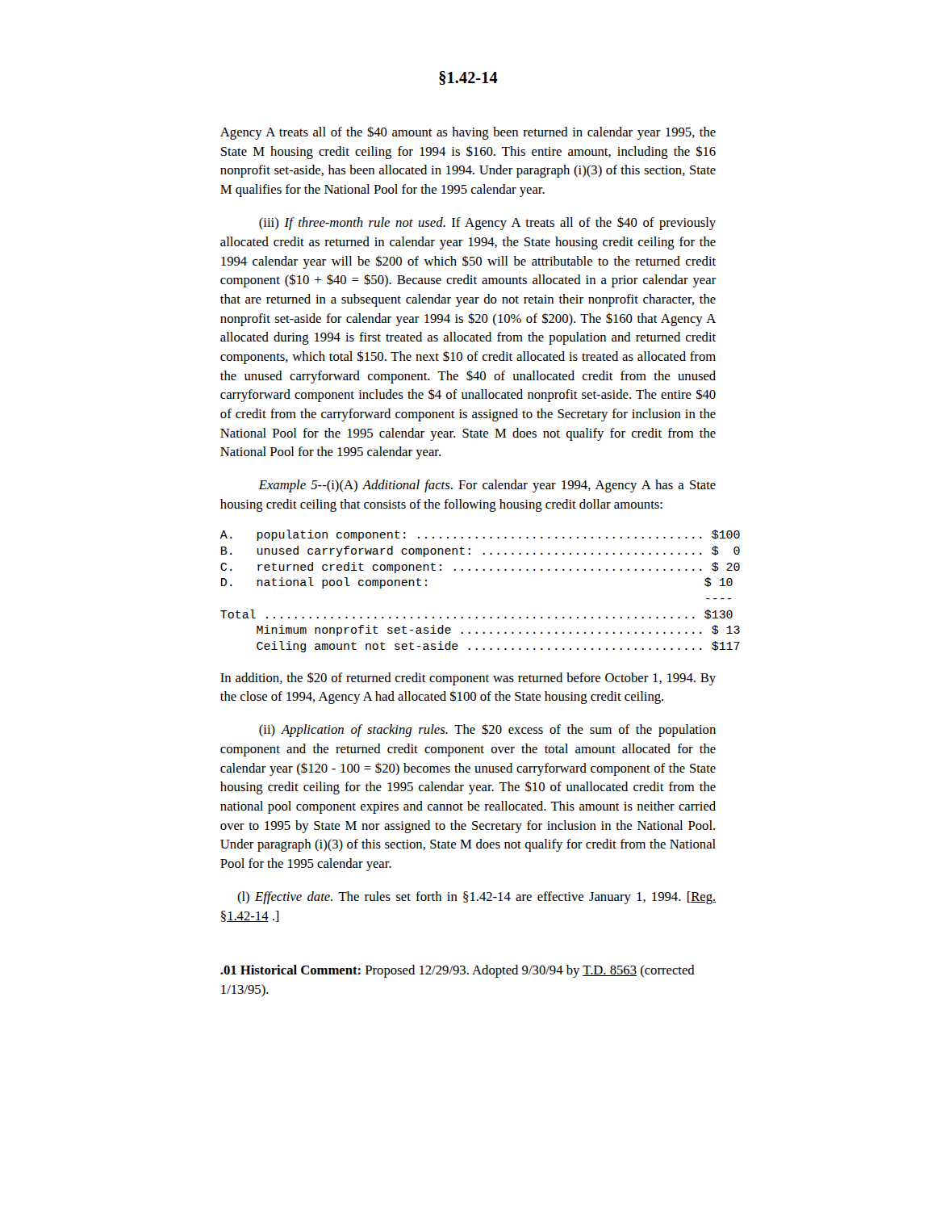§1.42-14
Agency A treats all of the $40 amount as having been returned in calendar year 1995, the State M housing credit ceiling for 1994 is $160. This entire amount, including the $16 nonprofit set-aside, has been allocated in 1994. Under paragraph (i)(3) of this section, State M qualifies for the National Pool for the 1995 calendar year.
(iii) If three-month rule not used. If Agency A treats all of the $40 of previously allocated credit as returned in calendar year 1994, the State housing credit ceiling for the 1994 calendar year will be $200 of which $50 will be attributable to the returned credit component ($10 + $40 = $50). Because credit amounts allocated in a prior calendar year that are returned in a subsequent calendar year do not retain their nonprofit character, the nonprofit set-aside for calendar year 1994 is $20 (10% of $200). The $160 that Agency A allocated during 1994 is first treated as allocated from the population and returned credit components, which total $150. The next $10 of credit allocated is treated as allocated from the unused carryforward component. The $40 of unallocated credit from the unused carryforward component includes the $4 of unallocated nonprofit set-aside. The entire $40 of credit from the carryforward component is assigned to the Secretary for inclusion in the National Pool for the 1995 calendar year. State M does not qualify for credit from the National Pool for the 1995 calendar year.
Example 5--(i)(A) Additional facts. For calendar year 1994, Agency A has a State housing credit ceiling that consists of the following housing credit dollar amounts:
A. population component: ........................................ $100 B. unused carryforward component: ............................... $ 0 C. returned credit component: ................................... $ 20 D. national pool component: $ 10 ---- Total ............................................................ $130 Minimum nonprofit set-aside .................................. $ 13 Ceiling amount not set-aside ................................. $117
In addition, the $20 of returned credit component was returned before October 1, 1994. By the close of 1994, Agency A had allocated $100 of the State housing credit ceiling.
(ii) Application of stacking rules. The $20 excess of the sum of the population component and the returned credit component over the total amount allocated for the calendar year ($120 - 100 = $20) becomes the unused carryforward component of the State housing credit ceiling for the 1995 calendar year. The $10 of unallocated credit from the national pool component expires and cannot be reallocated. This amount is neither carried over to 1995 by State M nor assigned to the Secretary for inclusion in the National Pool. Under paragraph (i)(3) of this section, State M does not qualify for credit from the National Pool for the 1995 calendar year.
(l) Effective date. The rules set forth in §1.42-14 are effective January 1, 1994. [Reg. §1.42-14 .]
.01 Historical Comment: Proposed 12/29/93. Adopted 9/30/94 by T.D. 8563 (corrected 1/13/95).